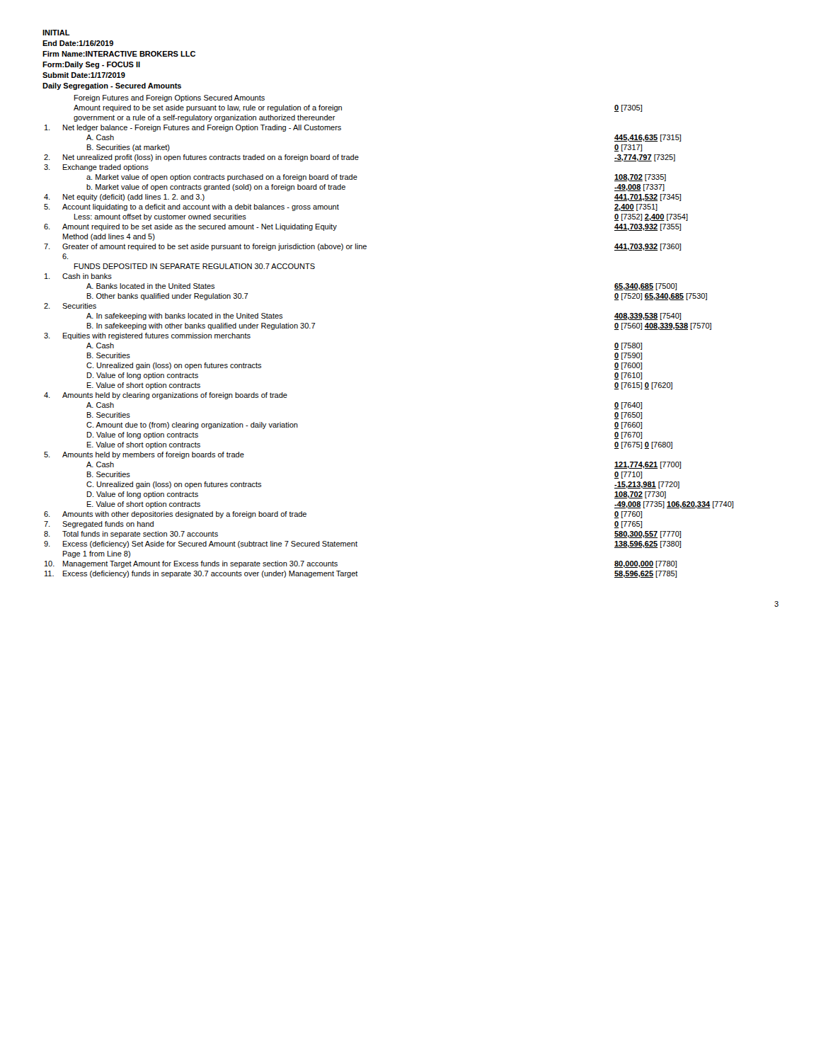INITIAL
End Date:1/16/2019
Firm Name:INTERACTIVE BROKERS LLC
Form:Daily Seg - FOCUS II
Submit Date:1/17/2019
Daily Segregation - Secured Amounts
| | Foreign Futures and Foreign Options Secured Amounts | |
| | Amount required to be set aside pursuant to law, rule or regulation of a foreign | 0 [7305] |
| | government or a rule of a self-regulatory organization authorized thereunder | |
| 1. | Net ledger balance - Foreign Futures and Foreign Option Trading - All Customers | |
| | A. Cash | 445,416,635 [7315] |
| | B. Securities (at market) | 0 [7317] |
| 2. | Net unrealized profit (loss) in open futures contracts traded on a foreign board of trade | -3,774,797 [7325] |
| 3. | Exchange traded options | |
| | a. Market value of open option contracts purchased on a foreign board of trade | 108,702 [7335] |
| | b. Market value of open contracts granted (sold) on a foreign board of trade | -49,008 [7337] |
| 4. | Net equity (deficit) (add lines 1. 2. and 3.) | 441,701,532 [7345] |
| 5. | Account liquidating to a deficit and account with a debit balances - gross amount | 2,400 [7351] |
| | Less: amount offset by customer owned securities | 0 [7352] 2,400 [7354] |
| 6. | Amount required to be set aside as the secured amount - Net Liquidating Equity | 441,703,932 [7355] |
| | Method (add lines 4 and 5) | |
| 7. | Greater of amount required to be set aside pursuant to foreign jurisdiction (above) or line | 441,703,932 [7360] |
| | 6. | |
| | FUNDS DEPOSITED IN SEPARATE REGULATION 30.7 ACCOUNTS | |
| 1. | Cash in banks | |
| | A. Banks located in the United States | 65,340,685 [7500] |
| | B. Other banks qualified under Regulation 30.7 | 0 [7520] 65,340,685 [7530] |
| 2. | Securities | |
| | A. In safekeeping with banks located in the United States | 408,339,538 [7540] |
| | B. In safekeeping with other banks qualified under Regulation 30.7 | 0 [7560] 408,339,538 [7570] |
| 3. | Equities with registered futures commission merchants | |
| | A. Cash | 0 [7580] |
| | B. Securities | 0 [7590] |
| | C. Unrealized gain (loss) on open futures contracts | 0 [7600] |
| | D. Value of long option contracts | 0 [7610] |
| | E. Value of short option contracts | 0 [7615] 0 [7620] |
| 4. | Amounts held by clearing organizations of foreign boards of trade | |
| | A. Cash | 0 [7640] |
| | B. Securities | 0 [7650] |
| | C. Amount due to (from) clearing organization - daily variation | 0 [7660] |
| | D. Value of long option contracts | 0 [7670] |
| | E. Value of short option contracts | 0 [7675] 0 [7680] |
| 5. | Amounts held by members of foreign boards of trade | |
| | A. Cash | 121,774,621 [7700] |
| | B. Securities | 0 [7710] |
| | C. Unrealized gain (loss) on open futures contracts | -15,213,981 [7720] |
| | D. Value of long option contracts | 108,702 [7730] |
| | E. Value of short option contracts | -49,008 [7735] 106,620,334 [7740] |
| 6. | Amounts with other depositories designated by a foreign board of trade | 0 [7760] |
| 7. | Segregated funds on hand | 0 [7765] |
| 8. | Total funds in separate section 30.7 accounts | 580,300,557 [7770] |
| 9. | Excess (deficiency) Set Aside for Secured Amount (subtract line 7 Secured Statement | 138,596,625 [7380] |
| | Page 1 from Line 8) | |
| 10. | Management Target Amount for Excess funds in separate section 30.7 accounts | 80,000,000 [7780] |
| 11. | Excess (deficiency) funds in separate 30.7 accounts over (under) Management Target | 58,596,625 [7785] |
3